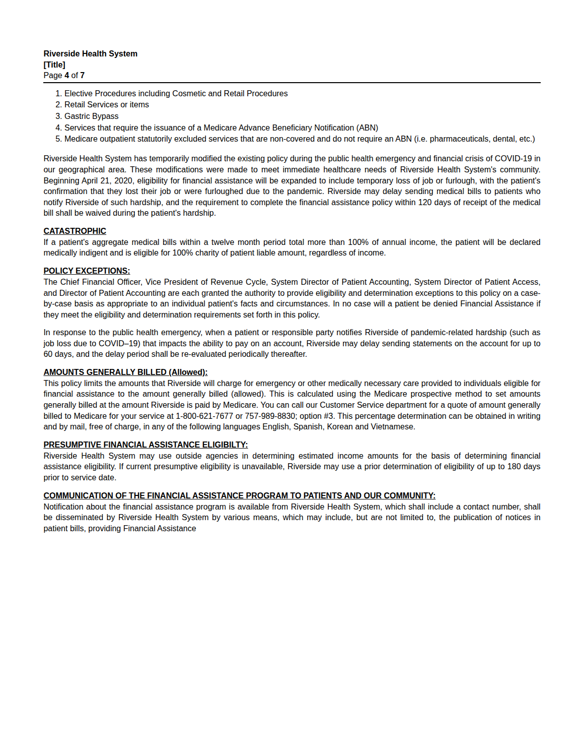Riverside Health System
[Title]
Page 4 of 7
Elective Procedures including Cosmetic and Retail Procedures
Retail Services or items
Gastric Bypass
Services that require the issuance of a Medicare Advance Beneficiary Notification (ABN)
Medicare outpatient statutorily excluded services that are non-covered and do not require an ABN (i.e. pharmaceuticals, dental, etc.)
Riverside Health System has temporarily modified the existing policy during the public health emergency and financial crisis of COVID-19 in our geographical area. These modifications were made to meet immediate healthcare needs of Riverside Health System's community. Beginning April 21, 2020, eligibility for financial assistance will be expanded to include temporary loss of job or furlough, with the patient's confirmation that they lost their job or were furloughed due to the pandemic. Riverside may delay sending medical bills to patients who notify Riverside of such hardship, and the requirement to complete the financial assistance policy within 120 days of receipt of the medical bill shall be waived during the patient's hardship.
CATASTROPHIC
If a patient's aggregate medical bills within a twelve month period total more than 100% of annual income, the patient will be declared medically indigent and is eligible for 100% charity of patient liable amount, regardless of income.
POLICY EXCEPTIONS:
The Chief Financial Officer, Vice President of Revenue Cycle, System Director of Patient Accounting, System Director of Patient Access, and Director of Patient Accounting are each granted the authority to provide eligibility and determination exceptions to this policy on a case-by-case basis as appropriate to an individual patient's facts and circumstances. In no case will a patient be denied Financial Assistance if they meet the eligibility and determination requirements set forth in this policy.
In response to the public health emergency, when a patient or responsible party notifies Riverside of pandemic-related hardship (such as job loss due to COVID–19) that impacts the ability to pay on an account, Riverside may delay sending statements on the account for up to 60 days, and the delay period shall be re-evaluated periodically thereafter.
AMOUNTS GENERALLY BILLED (Allowed):
This policy limits the amounts that Riverside will charge for emergency or other medically necessary care provided to individuals eligible for financial assistance to the amount generally billed (allowed). This is calculated using the Medicare prospective method to set amounts generally billed at the amount Riverside is paid by Medicare. You can call our Customer Service department for a quote of amount generally billed to Medicare for your service at 1-800-621-7677 or 757-989-8830; option #3. This percentage determination can be obtained in writing and by mail, free of charge, in any of the following languages English, Spanish, Korean and Vietnamese.
PRESUMPTIVE FINANCIAL ASSISTANCE ELIGIBILTY:
Riverside Health System may use outside agencies in determining estimated income amounts for the basis of determining financial assistance eligibility. If current presumptive eligibility is unavailable, Riverside may use a prior determination of eligibility of up to 180 days prior to service date.
COMMUNICATION OF THE FINANCIAL ASSISTANCE PROGRAM TO PATIENTS AND OUR COMMUNITY:
Notification about the financial assistance program is available from Riverside Health System, which shall include a contact number, shall be disseminated by Riverside Health System by various means, which may include, but are not limited to, the publication of notices in patient bills, providing Financial Assistance